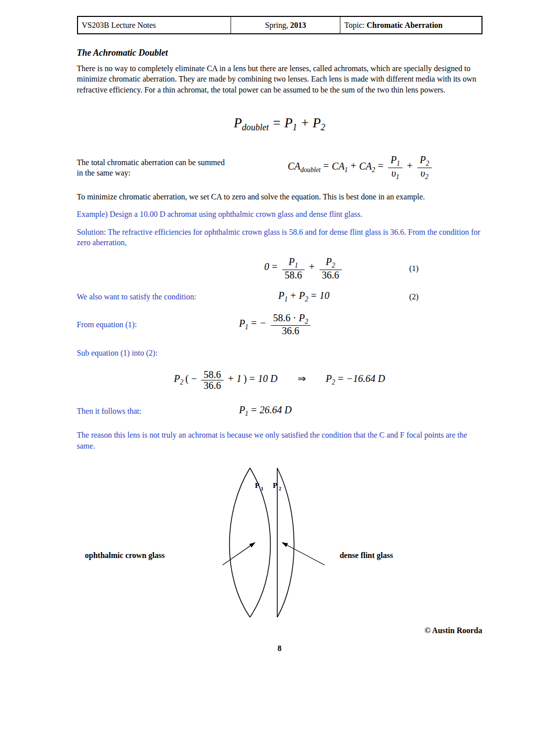| VS203B Lecture Notes | Spring, 2013 | Topic: Chromatic Aberration |
The Achromatic Doublet
There is no way to completely eliminate CA in a lens but there are lenses, called achromats, which are specially designed to minimize chromatic aberration. They are made by combining two lenses. Each lens is made with different media with its own refractive efficiency. For a thin achromat, the total power can be assumed to be the sum of the two thin lens powers.
Pdoublet = P1 + P2
| The total chromatic aberration can be summed in the same way: | CA doublet = CA 1 + CA 2 = P 1 υ 1 + P 2 υ 2 |
To minimize chromatic aberration, we set CA to zero and solve the equation. This is best done in an example.
Example) Design a 10.00 D achromat using ophthalmic crown glass and dense flint glass.
Solution: The refractive efficiencies for ophthalmic crown glass is 58.6 and for dense flint glass is 36.6. From the condition for zero aberration,
| | 0 = P 1 58.6 + P 2 36.6 | (1) |
| We also want to satisfy the condition: | P 1 + P 2 = 10 | (2) |
| From equation (1): | P 1 = − 58.6 · P 2 36.6 |
Sub equation (1) into (2):
P2 ( − 58.6 36.6 + 1 ) = 10 D ⇒ P2 = −16.64 D
| Then it follows that: | P 1 = 26.64 D |
The reason this lens is not truly an achromat is because we only satisfied the condition that the C and F focal points are the same.
P 1 P 2
ophthalmic crown glass
dense flint glass
© Austin Roorda
8